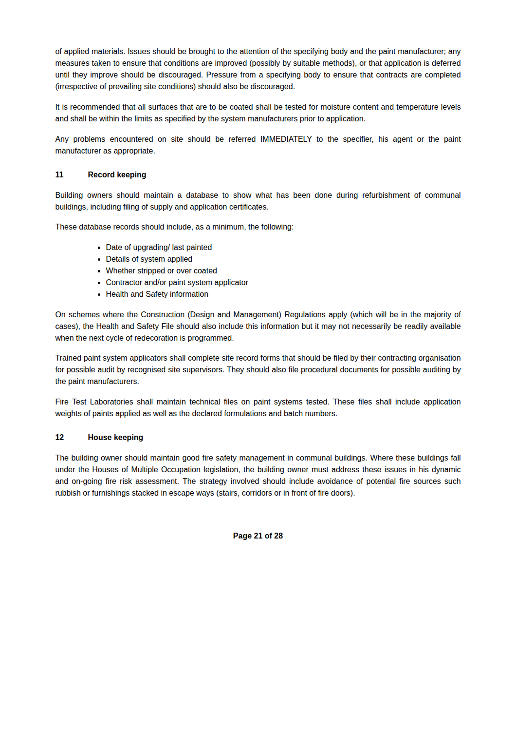of applied materials. Issues should be brought to the attention of the specifying body and the paint manufacturer; any measures taken to ensure that conditions are improved (possibly by suitable methods), or that application is deferred until they improve should be discouraged. Pressure from a specifying body to ensure that contracts are completed (irrespective of prevailing site conditions) should also be discouraged.
It is recommended that all surfaces that are to be coated shall be tested for moisture content and temperature levels and shall be within the limits as specified by the system manufacturers prior to application.
Any problems encountered on site should be referred IMMEDIATELY to the specifier, his agent or the paint manufacturer as appropriate.
11 Record keeping
Building owners should maintain a database to show what has been done during refurbishment of communal buildings, including filing of supply and application certificates.
These database records should include, as a minimum, the following:
Date of upgrading/ last painted
Details of system applied
Whether stripped or over coated
Contractor and/or paint system applicator
Health and Safety information
On schemes where the Construction (Design and Management) Regulations apply (which will be in the majority of cases), the Health and Safety File should also include this information but it may not necessarily be readily available when the next cycle of redecoration is programmed.
Trained paint system applicators shall complete site record forms that should be filed by their contracting organisation for possible audit by recognised site supervisors. They should also file procedural documents for possible auditing by the paint manufacturers.
Fire Test Laboratories shall maintain technical files on paint systems tested. These files shall include application weights of paints applied as well as the declared formulations and batch numbers.
12 House keeping
The building owner should maintain good fire safety management in communal buildings. Where these buildings fall under the Houses of Multiple Occupation legislation, the building owner must address these issues in his dynamic and on-going fire risk assessment. The strategy involved should include avoidance of potential fire sources such rubbish or furnishings stacked in escape ways (stairs, corridors or in front of fire doors).
Page 21 of 28